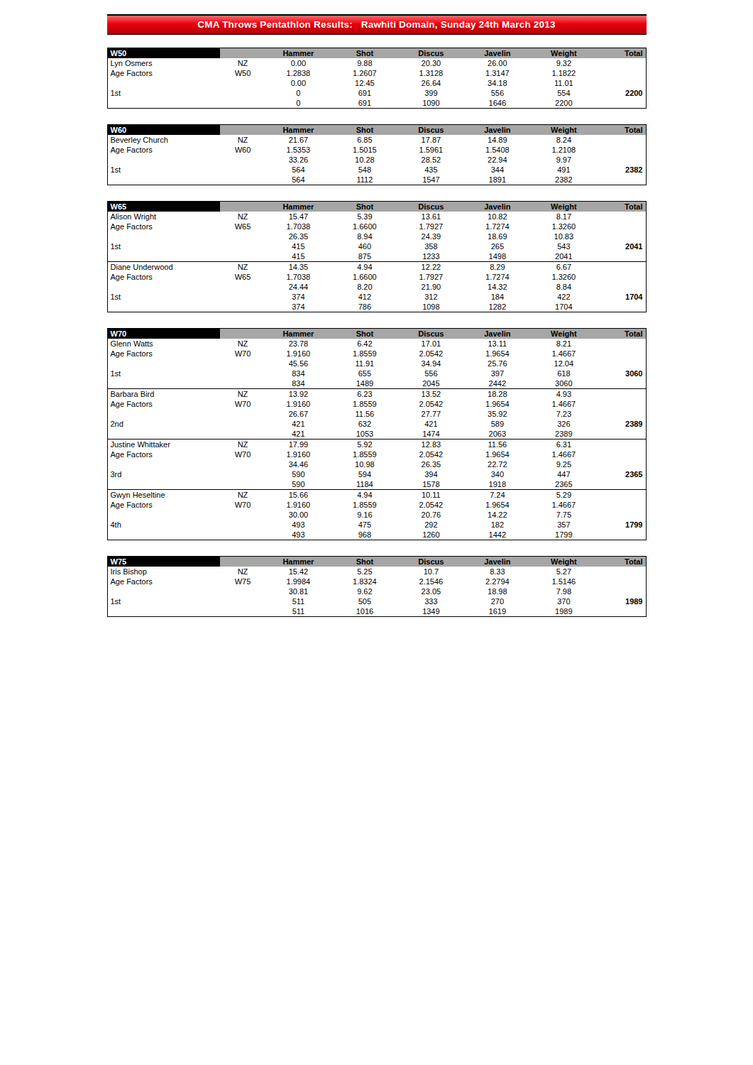CMA Throws Pentathlon Results: Rawhiti Domain, Sunday 24th March 2013
| W50 | | Hammer | Shot | Discus | Javelin | Weight | Total |
| --- | --- | --- | --- | --- | --- | --- | --- |
| Lyn Osmers | NZ | 0.00 | 9.88 | 20.30 | 26.00 | 9.32 | |
| Age Factors | W50 | 1.2838 | 1.2607 | 1.3128 | 1.3147 | 1.1822 | |
| | | 0.00 | 12.45 | 26.64 | 34.18 | 11.01 | |
| 1st | | 0 | 691 | 399 | 556 | 554 | 2200 |
| | | 0 | 691 | 1090 | 1646 | 2200 | |
| W60 | | Hammer | Shot | Discus | Javelin | Weight | Total |
| --- | --- | --- | --- | --- | --- | --- | --- |
| Beverley Church | NZ | 21.67 | 6.85 | 17.87 | 14.89 | 8.24 | |
| Age Factors | W60 | 1.5353 | 1.5015 | 1.5961 | 1.5408 | 1.2108 | |
| | | 33.26 | 10.28 | 28.52 | 22.94 | 9.97 | |
| 1st | | 564 | 548 | 435 | 344 | 491 | 2382 |
| | | 564 | 1112 | 1547 | 1891 | 2382 | |
| W65 | | Hammer | Shot | Discus | Javelin | Weight | Total |
| --- | --- | --- | --- | --- | --- | --- | --- |
| Alison Wright | NZ | 15.47 | 5.39 | 13.61 | 10.82 | 8.17 | |
| Age Factors | W65 | 1.7038 | 1.6600 | 1.7927 | 1.7274 | 1.3260 | |
| | | 26.35 | 8.94 | 24.39 | 18.69 | 10.83 | |
| 1st | | 415 | 460 | 358 | 265 | 543 | 2041 |
| | | 415 | 875 | 1233 | 1498 | 2041 | |
| Diane Underwood | NZ | 14.35 | 4.94 | 12.22 | 8.29 | 6.67 | |
| Age Factors | W65 | 1.7038 | 1.6600 | 1.7927 | 1.7274 | 1.3260 | |
| | | 24.44 | 8.20 | 21.90 | 14.32 | 8.84 | |
| 1st | | 374 | 412 | 312 | 184 | 422 | 1704 |
| | | 374 | 786 | 1098 | 1282 | 1704 | |
| W70 | | Hammer | Shot | Discus | Javelin | Weight | Total |
| --- | --- | --- | --- | --- | --- | --- | --- |
| Glenn Watts | NZ | 23.78 | 6.42 | 17.01 | 13.11 | 8.21 | |
| Age Factors | W70 | 1.9160 | 1.8559 | 2.0542 | 1.9654 | 1.4667 | |
| | | 45.56 | 11.91 | 34.94 | 25.76 | 12.04 | |
| 1st | | 834 | 655 | 556 | 397 | 618 | 3060 |
| | | 834 | 1489 | 2045 | 2442 | 3060 | |
| Barbara Bird | NZ | 13.92 | 6.23 | 13.52 | 18.28 | 4.93 | |
| Age Factors | W70 | 1.9160 | 1.8559 | 2.0542 | 1.9654 | 1.4667 | |
| | | 26.67 | 11.56 | 27.77 | 35.92 | 7.23 | |
| 2nd | | 421 | 632 | 421 | 589 | 326 | 2389 |
| | | 421 | 1053 | 1474 | 2063 | 2389 | |
| Justine Whittaker | NZ | 17.99 | 5.92 | 12.83 | 11.56 | 6.31 | |
| Age Factors | W70 | 1.9160 | 1.8559 | 2.0542 | 1.9654 | 1.4667 | |
| | | 34.46 | 10.98 | 26.35 | 22.72 | 9.25 | |
| 3rd | | 590 | 594 | 394 | 340 | 447 | 2365 |
| | | 590 | 1184 | 1578 | 1918 | 2365 | |
| Gwyn Heseltine | NZ | 15.66 | 4.94 | 10.11 | 7.24 | 5.29 | |
| Age Factors | W70 | 1.9160 | 1.8559 | 2.0542 | 1.9654 | 1.4667 | |
| | | 30.00 | 9.16 | 20.76 | 14.22 | 7.75 | |
| 4th | | 493 | 475 | 292 | 182 | 357 | 1799 |
| | | 493 | 968 | 1260 | 1442 | 1799 | |
| W75 | | Hammer | Shot | Discus | Javelin | Weight | Total |
| --- | --- | --- | --- | --- | --- | --- | --- |
| Iris Bishop | NZ | 15.42 | 5.25 | 10.7 | 8.33 | 5.27 | |
| Age Factors | W75 | 1.9984 | 1.8324 | 2.1546 | 2.2794 | 1.5146 | |
| | | 30.81 | 9.62 | 23.05 | 18.98 | 7.98 | |
| 1st | | 511 | 505 | 333 | 270 | 370 | 1989 |
| | | 511 | 1016 | 1349 | 1619 | 1989 | |